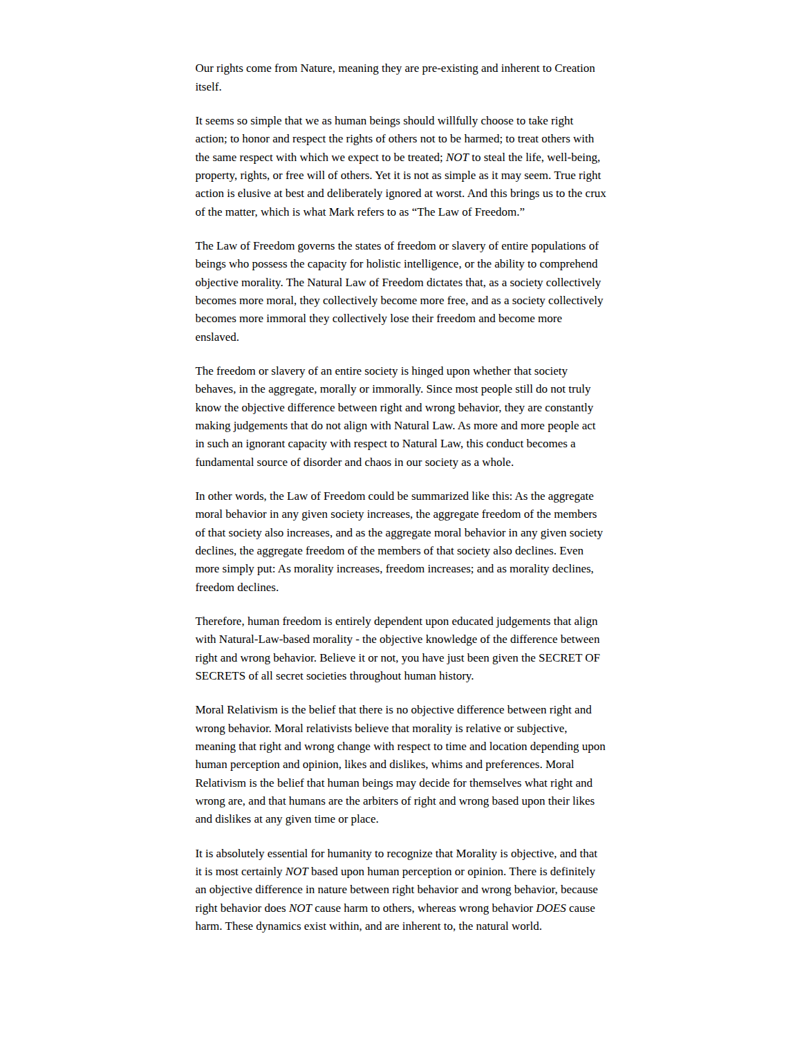Our rights come from Nature, meaning they are pre-existing and inherent to Creation itself.
It seems so simple that we as human beings should willfully choose to take right action; to honor and respect the rights of others not to be harmed; to treat others with the same respect with which we expect to be treated; NOT to steal the life, well-being, property, rights, or free will of others. Yet it is not as simple as it may seem. True right action is elusive at best and deliberately ignored at worst. And this brings us to the crux of the matter, which is what Mark refers to as “The Law of Freedom.”
The Law of Freedom governs the states of freedom or slavery of entire populations of beings who possess the capacity for holistic intelligence, or the ability to comprehend objective morality. The Natural Law of Freedom dictates that, as a society collectively becomes more moral, they collectively become more free, and as a society collectively becomes more immoral they collectively lose their freedom and become more enslaved.
The freedom or slavery of an entire society is hinged upon whether that society behaves, in the aggregate, morally or immorally. Since most people still do not truly know the objective difference between right and wrong behavior, they are constantly making judgements that do not align with Natural Law. As more and more people act in such an ignorant capacity with respect to Natural Law, this conduct becomes a fundamental source of disorder and chaos in our society as a whole.
In other words, the Law of Freedom could be summarized like this: As the aggregate moral behavior in any given society increases, the aggregate freedom of the members of that society also increases, and as the aggregate moral behavior in any given society declines, the aggregate freedom of the members of that society also declines. Even more simply put: As morality increases, freedom increases; and as morality declines, freedom declines.
Therefore, human freedom is entirely dependent upon educated judgements that align with Natural-Law-based morality - the objective knowledge of the difference between right and wrong behavior. Believe it or not, you have just been given the SECRET OF SECRETS of all secret societies throughout human history.
Moral Relativism is the belief that there is no objective difference between right and wrong behavior. Moral relativists believe that morality is relative or subjective, meaning that right and wrong change with respect to time and location depending upon human perception and opinion, likes and dislikes, whims and preferences. Moral Relativism is the belief that human beings may decide for themselves what right and wrong are, and that humans are the arbiters of right and wrong based upon their likes and dislikes at any given time or place.
It is absolutely essential for humanity to recognize that Morality is objective, and that it is most certainly NOT based upon human perception or opinion. There is definitely an objective difference in nature between right behavior and wrong behavior, because right behavior does NOT cause harm to others, whereas wrong behavior DOES cause harm. These dynamics exist within, and are inherent to, the natural world.